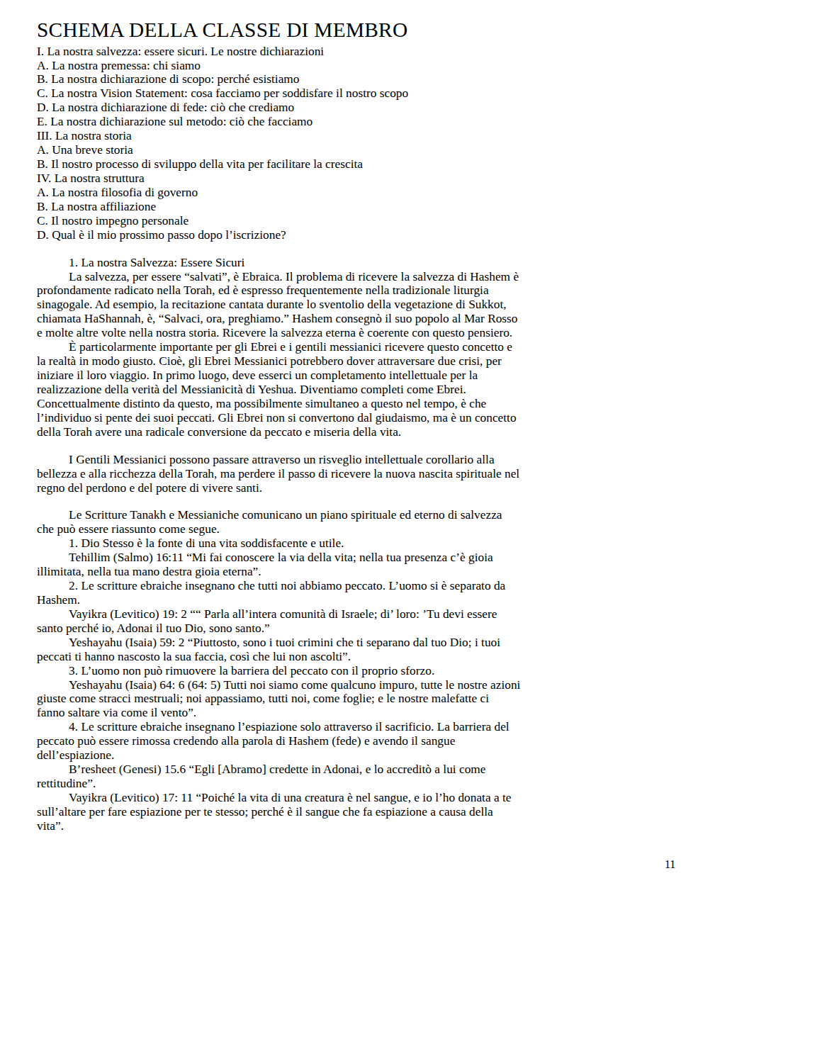SCHEMA DELLA CLASSE DI MEMBRO
I. La nostra salvezza: essere sicuri. Le nostre dichiarazioni
A. La nostra premessa: chi siamo
B. La nostra dichiarazione di scopo: perché esistiamo
C. La nostra Vision Statement: cosa facciamo per soddisfare il nostro scopo
D. La nostra dichiarazione di fede: ciò che crediamo
E. La nostra dichiarazione sul metodo: ciò che facciamo
III. La nostra storia
A. Una breve storia
B. Il nostro processo di sviluppo della vita per facilitare la crescita
IV. La nostra struttura
A. La nostra filosofia di governo
B. La nostra affiliazione
C. Il nostro impegno personale
D. Qual è il mio prossimo passo dopo l’iscrizione?
1. La nostra Salvezza: Essere Sicuri
La salvezza, per essere “salvati”, è Ebraica. Il problema di ricevere la salvezza di Hashem è
profondamente radicato nella Torah, ed è espresso frequentemente nella tradizionale liturgia
sinagogale. Ad esempio, la recitazione cantata durante lo sventolio della vegetazione di Sukkot,
chiamata HaShannah, è, “Salvaci, ora, preghiamo.” Hashem consegnò il suo popolo al Mar Rosso
e molte altre volte nella nostra storia. Ricevere la salvezza eterna è coerente con questo pensiero.
È particolarmente importante per gli Ebrei e i gentili messianici ricevere questo concetto e
la realtà in modo giusto. Cioè, gli Ebrei Messianici potrebbero dover attraversare due crisi, per
iniziare il loro viaggio. In primo luogo, deve esserci un completamento intellettuale per la
realizzazione della verità del Messianicità di Yeshua. Diventiamo completi come Ebrei.
Concettualmente distinto da questo, ma possibilmente simultaneo a questo nel tempo, è che
l’individuo si pente dei suoi peccati. Gli Ebrei non si convertono dal giudaismo, ma è un concetto
della Torah avere una radicale conversione da peccato e miseria della vita.
I Gentili Messianici possono passare attraverso un risveglio intellettuale corollario alla
bellezza e alla ricchezza della Torah, ma perdere il passo di ricevere la nuova nascita spirituale nel
regno del perdono e del potere di vivere santi.
Le Scritture Tanakh e Messianiche comunicano un piano spirituale ed eterno di salvezza
che può essere riassunto come segue.
1. Dio Stesso è la fonte di una vita soddisfacente e utile.
Tehillim (Salmo) 16:11 “Mi fai conoscere la via della vita; nella tua presenza c’è gioia
illimitata, nella tua mano destra gioia eterna”.
2. Le scritture ebraiche insegnano che tutti noi abbiamo peccato. L’uomo si è separato da
Hashem.
Vayikra (Levitico) 19: 2 ““ Parla all’intera comunità di Israele; di’ loro: ’Tu devi essere
santo perché io, Adonai il tuo Dio, sono santo.”
Yeshayahu (Isaia) 59: 2 “Piuttosto, sono i tuoi crimini che ti separano dal tuo Dio; i tuoi
peccati ti hanno nascosto la sua faccia, così che lui non ascolti”.
3. L’uomo non può rimuovere la barriera del peccato con il proprio sforzo.
Yeshayahu (Isaia) 64: 6 (64: 5) Tutti noi siamo come qualcuno impuro, tutte le nostre azioni
giuste come stracci mestruali; noi appassiamo, tutti noi, come foglie; e le nostre malefatte ci
fanno saltare via come il vento”.
4. Le scritture ebraiche insegnano l’espiazione solo attraverso il sacrificio. La barriera del
peccato può essere rimossa credendo alla parola di Hashem (fede) e avendo il sangue
dell’espiazione.
B’resheet (Genesi) 15.6 “Egli [Abramo] credette in Adonai, e lo accreditò a lui come
rettitudine”.
Vayikra (Levitico) 17: 11 “Poiché la vita di una creatura è nel sangue, e io l’ho donata a te
sull’altare per fare espiazione per te stesso; perché è il sangue che fa espiazione a causa della
vita”.
11